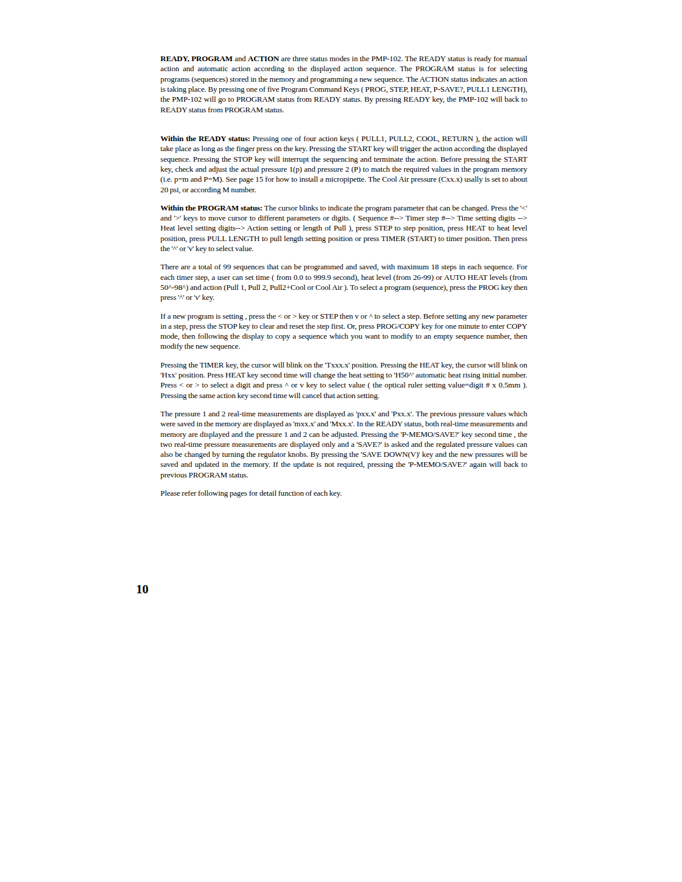READY, PROGRAM and ACTION are three status modes in the PMP-102. The READY status is ready for manual action and automatic action according to the displayed action sequence. The PROGRAM status is for selecting programs (sequences) stored in the memory and programming a new sequence. The ACTION status indicates an action is taking place. By pressing one of five Program Command Keys ( PROG, STEP, HEAT, P-SAVE?, PULL1 LENGTH), the PMP-102 will go to PROGRAM status from READY status. By pressing READY key, the PMP-102 will back to READY status from PROGRAM status.
Within the READY status: Pressing one of four action keys ( PULL1, PULL2, COOL, RETURN ), the action will take place as long as the finger press on the key. Pressing the START key will trigger the action according the displayed sequence. Pressing the STOP key will interrupt the sequencing and terminate the action. Before pressing the START key, check and adjust the actual pressure 1(p) and pressure 2 (P) to match the required values in the program memory (i.e. p=m and P=M). See page 15 for how to install a micropipette. The Cool Air pressure (Cxx.x) usally is set to about 20 psi, or according M number.
Within the PROGRAM status: The cursor blinks to indicate the program parameter that can be changed. Press the '<' and '>' keys to move cursor to different parameters or digits. ( Sequence #--> Timer step #--> Time setting digits --> Heat level setting digits--> Action setting or length of Pull ), press STEP to step position, press HEAT to heat level position, press PULL LENGTH to pull length setting position or press TIMER (START) to timer position. Then press the '^' or 'v' key to select value.
There are a total of 99 sequences that can be programmed and saved, with maximum 18 steps in each sequence. For each timer step, a user can set time ( from 0.0 to 999.9 second), heat level (from 26-99) or AUTO HEAT levels (from 50^-98^) and action (Pull 1, Pull 2, Pull2+Cool or Cool Air ). To select a program (sequence), press the PROG key then press '^' or 'v' key.
If a new program is setting , press the < or > key or STEP then v or ^ to select a step. Before setting any new parameter in a step, press the STOP key to clear and reset the step first. Or, press PROG/COPY key for one minute to enter COPY mode, then following the display to copy a sequence which you want to modify to an empty sequence number, then modify the new sequence.
Pressing the TIMER key, the cursor will blink on the 'Txxx.x' position. Pressing the HEAT key, the cursor will blink on 'Hxx' position. Press HEAT key second time will change the heat setting to 'H50^' automatic heat rising initial number. Press < or > to select a digit and press ^ or v key to select value ( the optical ruler setting value=digit # x 0.5mm ). Pressing the same action key second time will cancel that action setting.
The pressure 1 and 2 real-time measurements are displayed as 'pxx.x' and 'Pxx.x'. The previous pressure values which were saved in the memory are displayed as 'mxx.x' and 'Mxx.x'. In the READY status, both real-time measurements and memory are displayed and the pressure 1 and 2 can be adjusted. Pressing the 'P-MEMO/SAVE?' key second time , the two real-time pressure measurements are displayed only and a 'SAVE?' is asked and the regulated pressure values can also be changed by turning the regulator knobs. By pressing the 'SAVE DOWN(V)' key and the new pressures will be saved and updated in the memory. If the update is not required, pressing the 'P-MEMO/SAVE?' again will back to previous PROGRAM status.
Please refer following pages for detail function of each key.
10